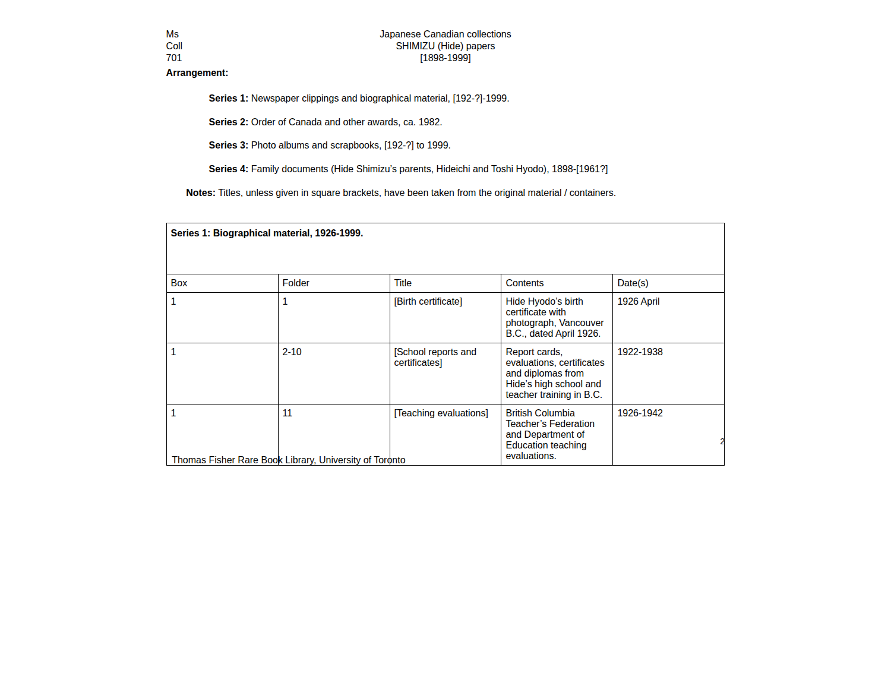Ms
Coll
701
Japanese Canadian collections
SHIMIZU (Hide) papers
[1898-1999]
Arrangement:
Series 1: Newspaper clippings and biographical material, [192-?]-1999.
Series 2: Order of Canada and other awards, ca. 1982.
Series 3: Photo albums and scrapbooks, [192-?] to 1999.
Series 4: Family documents (Hide Shimizu’s parents, Hideichi and Toshi Hyodo), 1898-[1961?]
Notes: Titles, unless given in square brackets, have been taken from the original material / containers.
| Series 1: Biographical material, 1926-1999. |
| Box | Folder | Title | Contents | Date(s) |
| 1 | 1 | [Birth certificate] | Hide Hyodo’s birth certificate with photograph, Vancouver B.C., dated April 1926. | 1926 April |
| 1 | 2-10 | [School reports and certificates] | Report cards, evaluations, certificates and diplomas from Hide’s high school and teacher training in B.C. | 1922-1938 |
| 1 | 11 | [Teaching evaluations] | British Columbia Teacher’s Federation and Department of Education teaching evaluations. | 1926-1942 |
2
Thomas Fisher Rare Book Library, University of Toronto